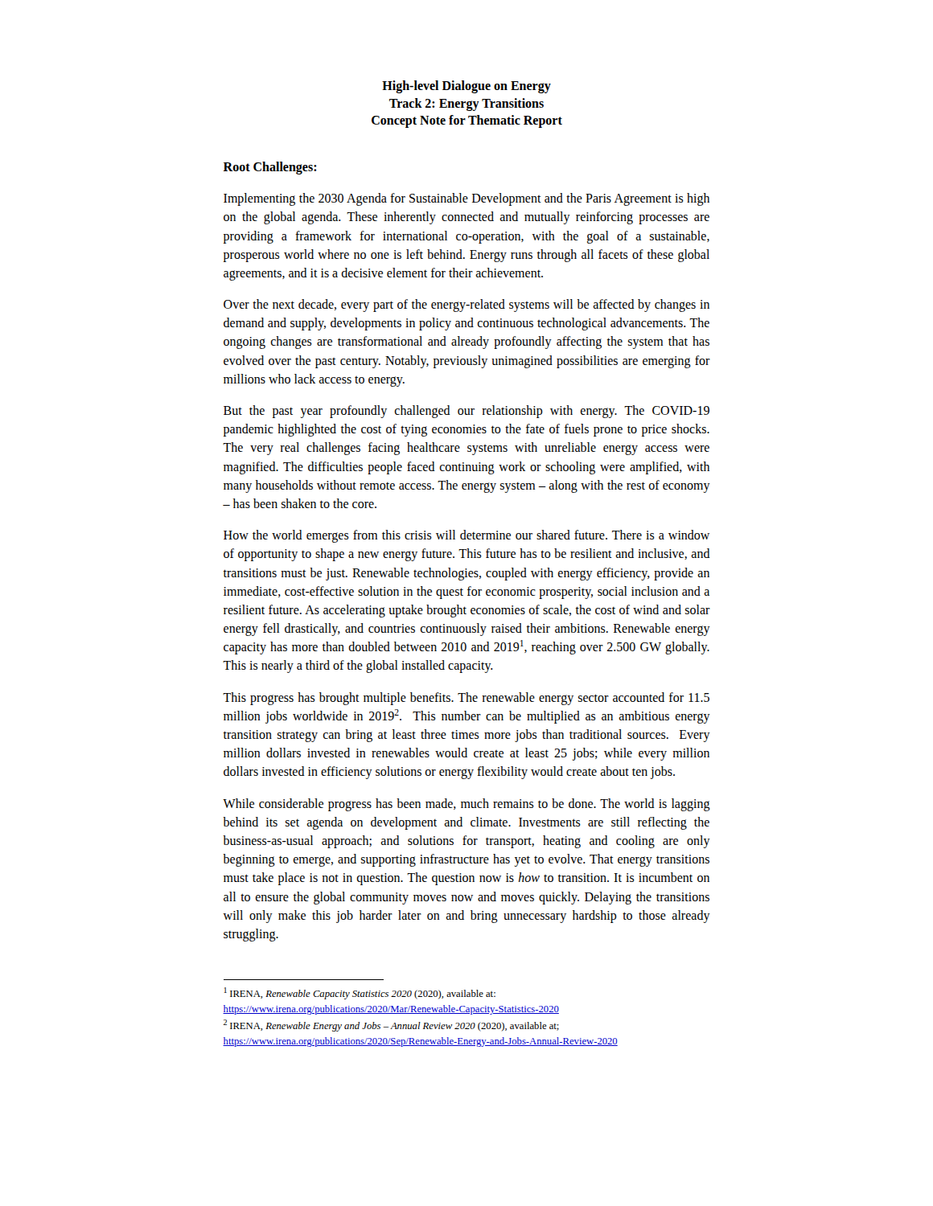High-level Dialogue on Energy
Track 2: Energy Transitions
Concept Note for Thematic Report
Root Challenges:
Implementing the 2030 Agenda for Sustainable Development and the Paris Agreement is high on the global agenda. These inherently connected and mutually reinforcing processes are providing a framework for international co-operation, with the goal of a sustainable, prosperous world where no one is left behind. Energy runs through all facets of these global agreements, and it is a decisive element for their achievement.
Over the next decade, every part of the energy-related systems will be affected by changes in demand and supply, developments in policy and continuous technological advancements. The ongoing changes are transformational and already profoundly affecting the system that has evolved over the past century. Notably, previously unimagined possibilities are emerging for millions who lack access to energy.
But the past year profoundly challenged our relationship with energy. The COVID-19 pandemic highlighted the cost of tying economies to the fate of fuels prone to price shocks. The very real challenges facing healthcare systems with unreliable energy access were magnified. The difficulties people faced continuing work or schooling were amplified, with many households without remote access. The energy system – along with the rest of economy – has been shaken to the core.
How the world emerges from this crisis will determine our shared future. There is a window of opportunity to shape a new energy future. This future has to be resilient and inclusive, and transitions must be just. Renewable technologies, coupled with energy efficiency, provide an immediate, cost-effective solution in the quest for economic prosperity, social inclusion and a resilient future. As accelerating uptake brought economies of scale, the cost of wind and solar energy fell drastically, and countries continuously raised their ambitions. Renewable energy capacity has more than doubled between 2010 and 20191, reaching over 2.500 GW globally. This is nearly a third of the global installed capacity.
This progress has brought multiple benefits. The renewable energy sector accounted for 11.5 million jobs worldwide in 20192. This number can be multiplied as an ambitious energy transition strategy can bring at least three times more jobs than traditional sources. Every million dollars invested in renewables would create at least 25 jobs; while every million dollars invested in efficiency solutions or energy flexibility would create about ten jobs.
While considerable progress has been made, much remains to be done. The world is lagging behind its set agenda on development and climate. Investments are still reflecting the business-as-usual approach; and solutions for transport, heating and cooling are only beginning to emerge, and supporting infrastructure has yet to evolve. That energy transitions must take place is not in question. The question now is how to transition. It is incumbent on all to ensure the global community moves now and moves quickly. Delaying the transitions will only make this job harder later on and bring unnecessary hardship to those already struggling.
1 IRENA, Renewable Capacity Statistics 2020 (2020), available at:
https://www.irena.org/publications/2020/Mar/Renewable-Capacity-Statistics-2020
2 IRENA, Renewable Energy and Jobs – Annual Review 2020 (2020), available at;
https://www.irena.org/publications/2020/Sep/Renewable-Energy-and-Jobs-Annual-Review-2020